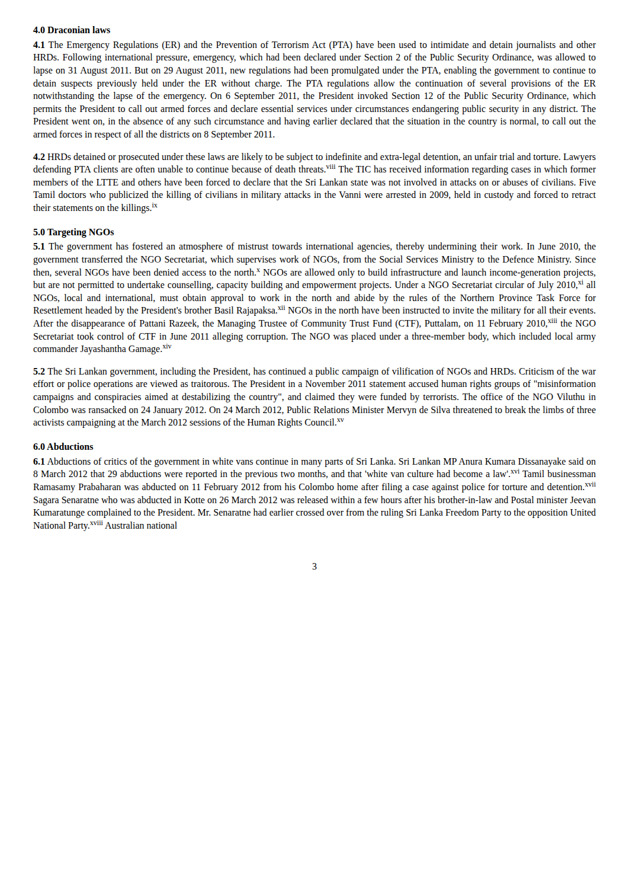4.0 Draconian laws
4.1 The Emergency Regulations (ER) and the Prevention of Terrorism Act (PTA) have been used to intimidate and detain journalists and other HRDs. Following international pressure, emergency, which had been declared under Section 2 of the Public Security Ordinance, was allowed to lapse on 31 August 2011. But on 29 August 2011, new regulations had been promulgated under the PTA, enabling the government to continue to detain suspects previously held under the ER without charge. The PTA regulations allow the continuation of several provisions of the ER notwithstanding the lapse of the emergency. On 6 September 2011, the President invoked Section 12 of the Public Security Ordinance, which permits the President to call out armed forces and declare essential services under circumstances endangering public security in any district. The President went on, in the absence of any such circumstance and having earlier declared that the situation in the country is normal, to call out the armed forces in respect of all the districts on 8 September 2011.
4.2 HRDs detained or prosecuted under these laws are likely to be subject to indefinite and extra-legal detention, an unfair trial and torture. Lawyers defending PTA clients are often unable to continue because of death threats.viii The TIC has received information regarding cases in which former members of the LTTE and others have been forced to declare that the Sri Lankan state was not involved in attacks on or abuses of civilians. Five Tamil doctors who publicized the killing of civilians in military attacks in the Vanni were arrested in 2009, held in custody and forced to retract their statements on the killings.ix
5.0 Targeting NGOs
5.1 The government has fostered an atmosphere of mistrust towards international agencies, thereby undermining their work. In June 2010, the government transferred the NGO Secretariat, which supervises work of NGOs, from the Social Services Ministry to the Defence Ministry. Since then, several NGOs have been denied access to the north.x NGOs are allowed only to build infrastructure and launch income-generation projects, but are not permitted to undertake counselling, capacity building and empowerment projects. Under a NGO Secretariat circular of July 2010,xi all NGOs, local and international, must obtain approval to work in the north and abide by the rules of the Northern Province Task Force for Resettlement headed by the President's brother Basil Rajapaksa.xii NGOs in the north have been instructed to invite the military for all their events. After the disappearance of Pattani Razeek, the Managing Trustee of Community Trust Fund (CTF), Puttalam, on 11 February 2010,xiii the NGO Secretariat took control of CTF in June 2011 alleging corruption. The NGO was placed under a three-member body, which included local army commander Jayashantha Gamage.xiv
5.2 The Sri Lankan government, including the President, has continued a public campaign of vilification of NGOs and HRDs. Criticism of the war effort or police operations are viewed as traitorous. The President in a November 2011 statement accused human rights groups of "misinformation campaigns and conspiracies aimed at destabilizing the country", and claimed they were funded by terrorists. The office of the NGO Viluthu in Colombo was ransacked on 24 January 2012. On 24 March 2012, Public Relations Minister Mervyn de Silva threatened to break the limbs of three activists campaigning at the March 2012 sessions of the Human Rights Council.xv
6.0 Abductions
6.1 Abductions of critics of the government in white vans continue in many parts of Sri Lanka. Sri Lankan MP Anura Kumara Dissanayake said on 8 March 2012 that 29 abductions were reported in the previous two months, and that 'white van culture had become a law'.xvi Tamil businessman Ramasamy Prabaharan was abducted on 11 February 2012 from his Colombo home after filing a case against police for torture and detention.xvii Sagara Senaratne who was abducted in Kotte on 26 March 2012 was released within a few hours after his brother-in-law and Postal minister Jeevan Kumaratunge complained to the President. Mr. Senaratne had earlier crossed over from the ruling Sri Lanka Freedom Party to the opposition United National Party.xviii Australian national
3